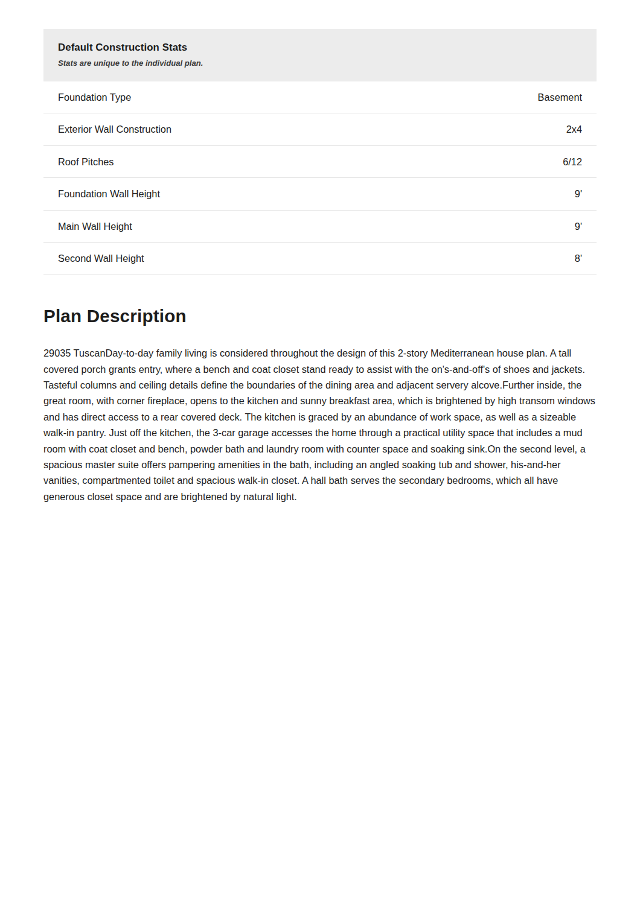Default Construction Stats
Stats are unique to the individual plan.
| Foundation Type | Basement |
| Exterior Wall Construction | 2x4 |
| Roof Pitches | 6/12 |
| Foundation Wall Height | 9' |
| Main Wall Height | 9' |
| Second Wall Height | 8' |
Plan Description
29035 TuscanDay-to-day family living is considered throughout the design of this 2-story Mediterranean house plan. A tall covered porch grants entry, where a bench and coat closet stand ready to assist with the on's-and-off's of shoes and jackets. Tasteful columns and ceiling details define the boundaries of the dining area and adjacent servery alcove.Further inside, the great room, with corner fireplace, opens to the kitchen and sunny breakfast area, which is brightened by high transom windows and has direct access to a rear covered deck. The kitchen is graced by an abundance of work space, as well as a sizeable walk-in pantry. Just off the kitchen, the 3-car garage accesses the home through a practical utility space that includes a mud room with coat closet and bench, powder bath and laundry room with counter space and soaking sink.On the second level, a spacious master suite offers pampering amenities in the bath, including an angled soaking tub and shower, his-and-her vanities, compartmented toilet and spacious walk-in closet. A hall bath serves the secondary bedrooms, which all have generous closet space and are brightened by natural light.